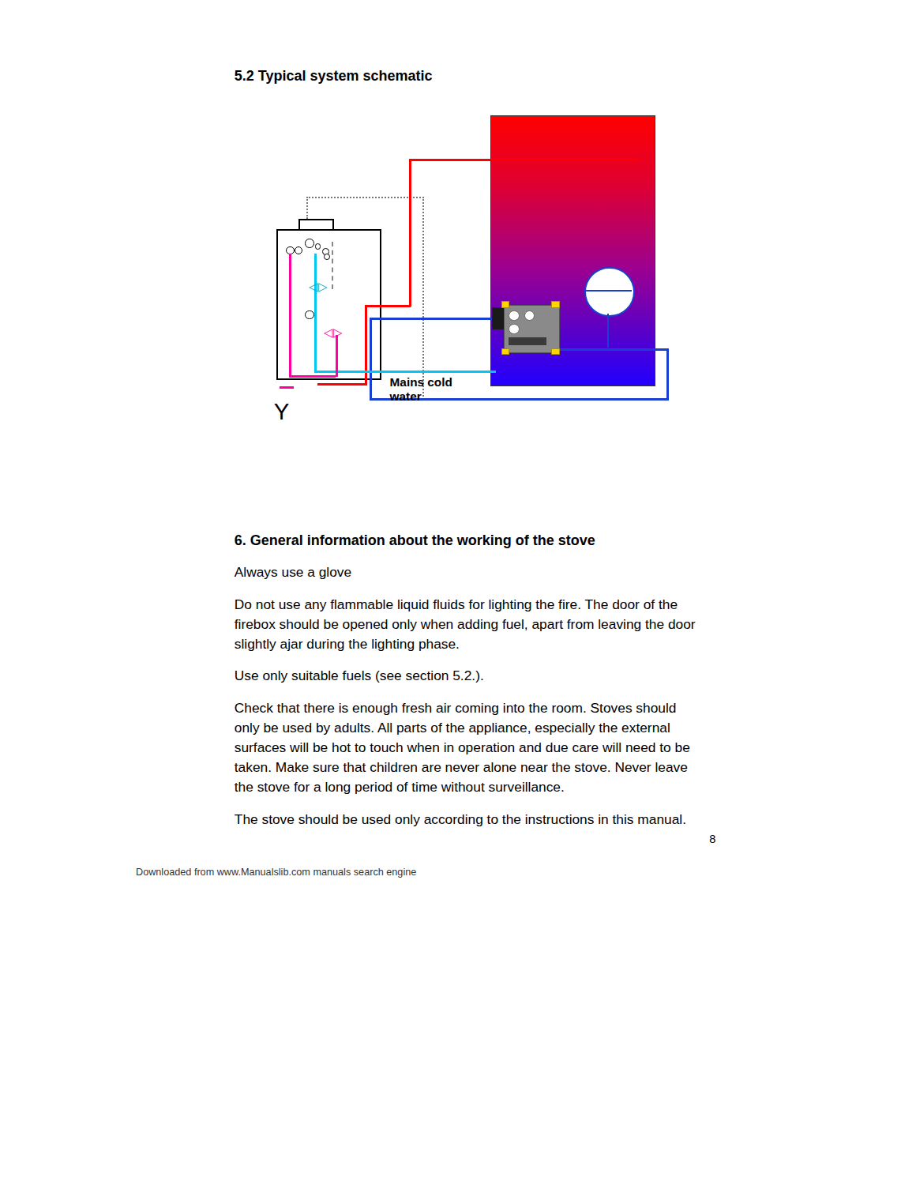5.2 Typical system schematic
◁▷
◁▷
Y
Mains cold
water
6. General information about the working of the stove
Always use a glove
Do not use any flammable liquid fluids for lighting the fire. The door of the firebox should be opened only when adding fuel, apart from leaving the door slightly ajar during the lighting phase.
Use only suitable fuels (see section 5.2.).
Check that there is enough fresh air coming into the room. Stoves should only be used by adults. All parts of the appliance, especially the external surfaces will be hot to touch when in operation and due care will need to be taken. Make sure that children are never alone near the stove. Never leave the stove for a long period of time without surveillance.
The stove should be used only according to the instructions in this manual.
8
Downloaded from www.Manualslib.com manuals search engine